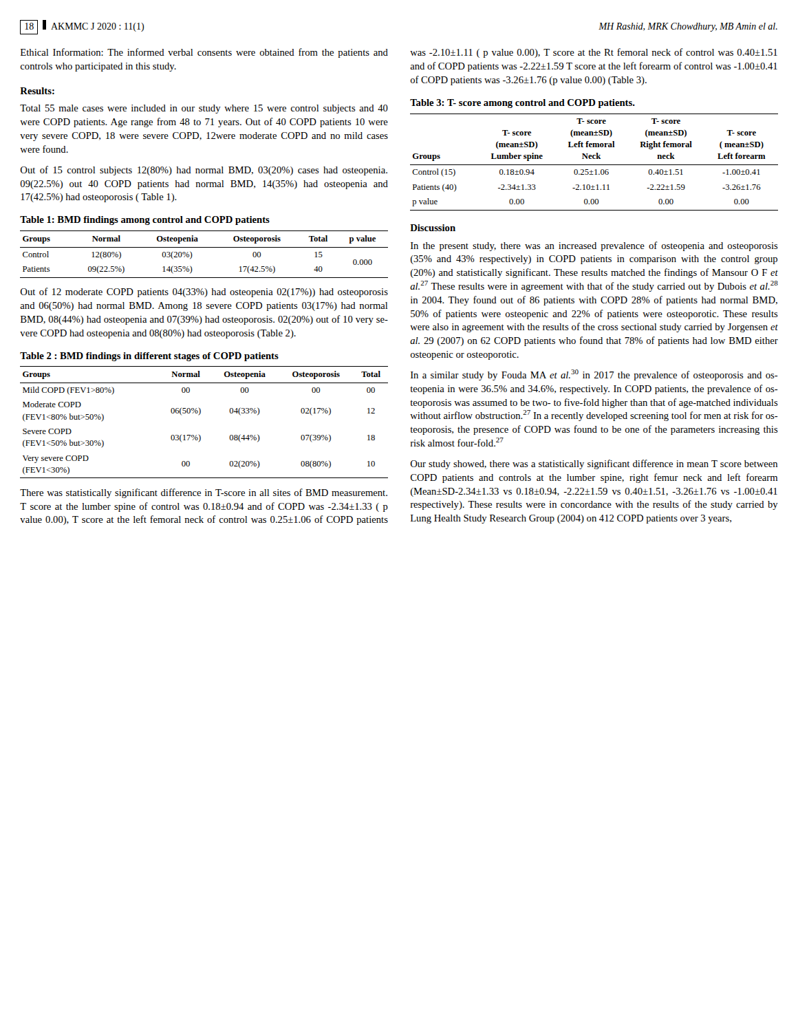18 AKMMC J 2020 : 11(1)
MH Rashid, MRK Chowdhury, MB Amin el al.
Ethical Information: The informed verbal consents were obtained from the patients and controls who participated in this study.
Results:
Total 55 male cases were included in our study where 15 were control subjects and 40 were COPD patients. Age range from 48 to 71 years. Out of 40 COPD patients 10 were very severe COPD, 18 were severe COPD, 12were moderate COPD and no mild cases were found.
Out of 15 control subjects 12(80%) had normal BMD, 03(20%) cases had osteopenia. 09(22.5%) out 40 COPD patients had normal BMD, 14(35%) had osteopenia and 17(42.5%) had osteoporosis ( Table 1).
Table 1: BMD findings among control and COPD patients
| Groups | Normal | Osteopenia | Osteoporosis | Total | p value |
| --- | --- | --- | --- | --- | --- |
| Control | 12(80%) | 03(20%) | 00 | 15 | 0.000 |
| Patients | 09(22.5%) | 14(35%) | 17(42.5%) | 40 |
Out of 12 moderate COPD patients 04(33%) had osteopenia 02(17%)) had osteoporosis and 06(50%) had normal BMD. Among 18 severe COPD patients 03(17%) had normal BMD, 08(44%) had osteopenia and 07(39%) had osteoporosis. 02(20%) out of 10 very severe COPD had osteopenia and 08(80%) had osteoporosis (Table 2).
Table 2 : BMD findings in different stages of COPD patients
| Groups | Normal | Osteopenia | Osteoporosis | Total |
| --- | --- | --- | --- | --- |
| Mild COPD (FEV1>80%) | 00 | 00 | 00 | 00 |
| Moderate COPD (FEV1<80% but>50%) | 06(50%) | 04(33%) | 02(17%) | 12 |
| Severe COPD (FEV1<50% but>30%) | 03(17%) | 08(44%) | 07(39%) | 18 |
| Very severe COPD (FEV1<30%) | 00 | 02(20%) | 08(80%) | 10 |
There was statistically significant difference in T-score in all sites of BMD measurement. T score at the lumber spine of control was 0.18±0.94 and of COPD was -2.34±1.33 ( p value 0.00), T score at the left femoral neck of control was 0.25±1.06 of COPD patients was -2.10±1.11 ( p value 0.00), T score at the Rt femoral neck of control was 0.40±1.51 and of COPD patients was -2.22±1.59 T score at the left forearm of control was -1.00±0.41 of COPD patients was -3.26±1.76 (p value 0.00) (Table 3).
Table 3: T- score among control and COPD patients.
| Groups | T- score (mean±SD) Lumber spine | T- score (mean±SD) Left femoral Neck | T- score (mean±SD) Right femoral neck | T- score ( mean±SD) Left forearm |
| --- | --- | --- | --- | --- |
| Control (15) | 0.18±0.94 | 0.25±1.06 | 0.40±1.51 | -1.00±0.41 |
| Patients (40) | -2.34±1.33 | -2.10±1.11 | -2.22±1.59 | -3.26±1.76 |
| p value | 0.00 | 0.00 | 0.00 | 0.00 |
Discussion
In the present study, there was an increased prevalence of osteopenia and osteoporosis (35% and 43% respectively) in COPD patients in comparison with the control group (20%) and statistically significant. These results matched the findings of Mansour O F et al.27 These results were in agreement with that of the study carried out by Dubois et al.28 in 2004. They found out of 86 patients with COPD 28% of patients had normal BMD, 50% of patients were osteopenic and 22% of patients were osteoporotic. These results were also in agreement with the results of the cross sectional study carried by Jorgensen et al. 29 (2007) on 62 COPD patients who found that 78% of patients had low BMD either osteopenic or osteoporotic.
In a similar study by Fouda MA et al.30 in 2017 the prevalence of osteoporosis and osteopenia in were 36.5% and 34.6%, respectively. In COPD patients, the prevalence of osteoporosis was assumed to be two- to five-fold higher than that of age-matched individuals without airflow obstruction.27 In a recently developed screening tool for men at risk for osteoporosis, the presence of COPD was found to be one of the parameters increasing this risk almost four-fold.27
Our study showed, there was a statistically significant difference in mean T score between COPD patients and controls at the lumber spine, right femur neck and left forearm (Mean±SD-2.34±1.33 vs 0.18±0.94, -2.22±1.59 vs 0.40±1.51, -3.26±1.76 vs -1.00±0.41 respectively). These results were in concordance with the results of the study carried by Lung Health Study Research Group (2004) on 412 COPD patients over 3 years,